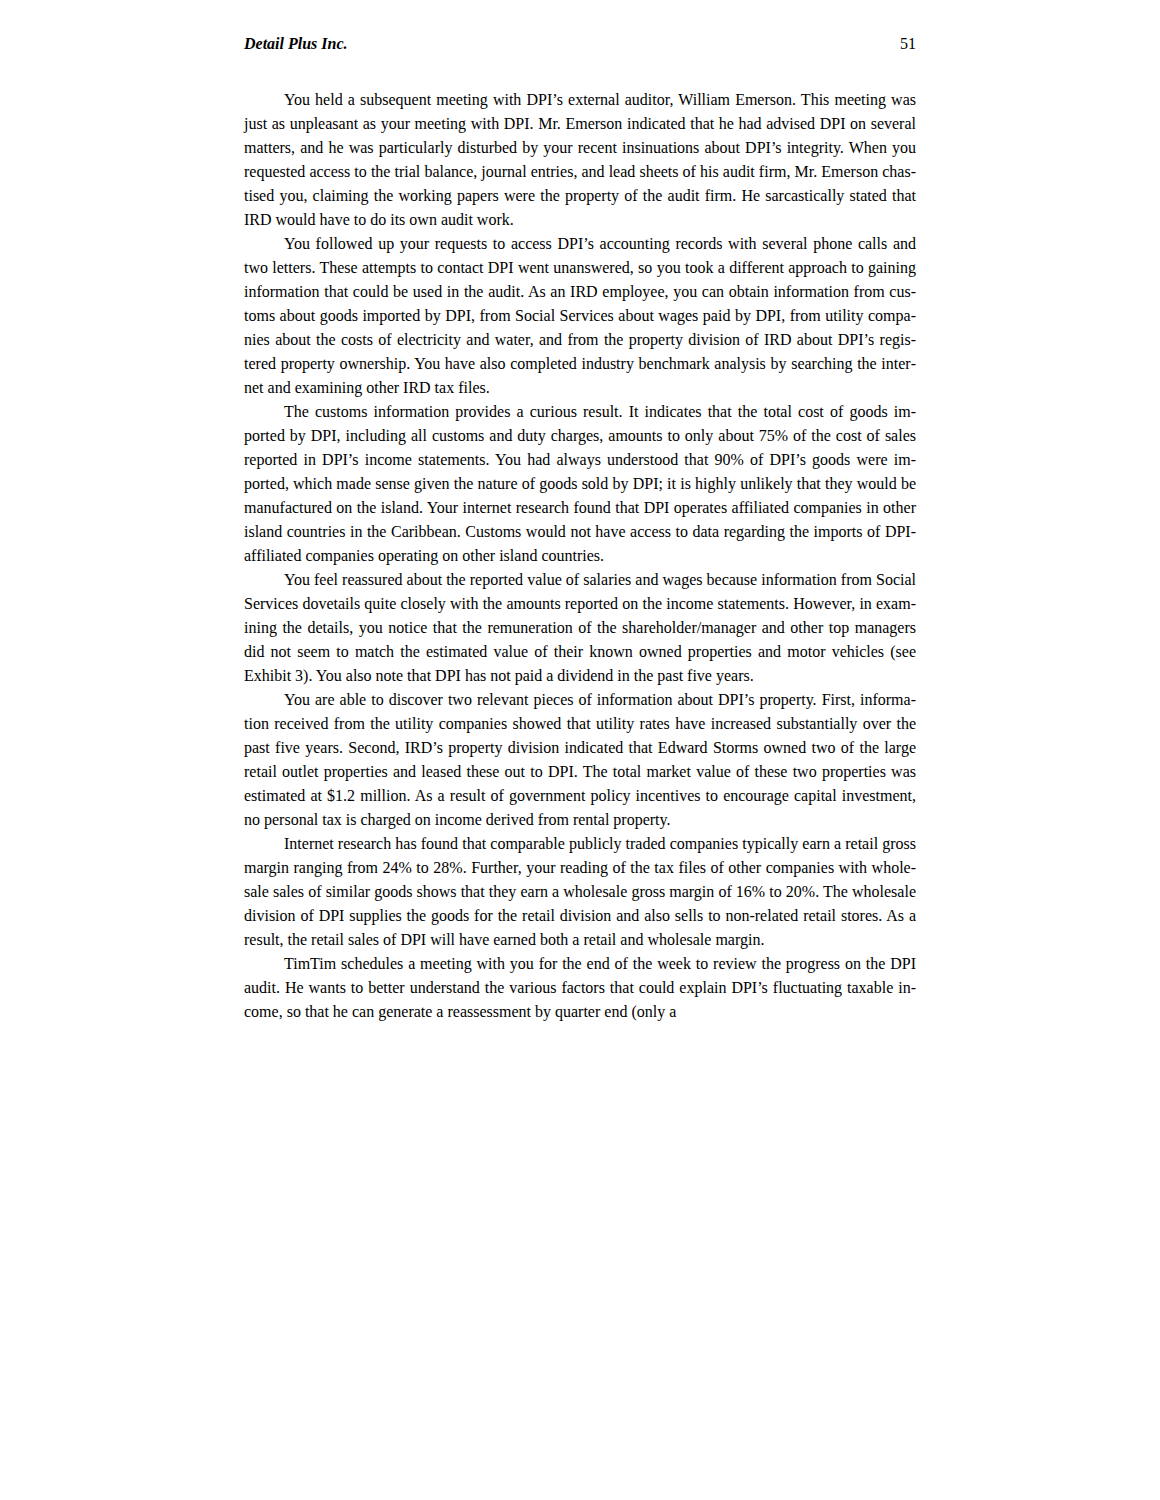Detail Plus Inc. 51
You held a subsequent meeting with DPI’s external auditor, William Emerson. This meeting was just as unpleasant as your meeting with DPI. Mr. Emerson indicated that he had advised DPI on several matters, and he was particularly disturbed by your recent insinuations about DPI’s integrity. When you requested access to the trial balance, journal entries, and lead sheets of his audit firm, Mr. Emerson chastised you, claiming the working papers were the property of the audit firm. He sarcastically stated that IRD would have to do its own audit work.
You followed up your requests to access DPI’s accounting records with several phone calls and two letters. These attempts to contact DPI went unanswered, so you took a different approach to gaining information that could be used in the audit. As an IRD employee, you can obtain information from customs about goods imported by DPI, from Social Services about wages paid by DPI, from utility companies about the costs of electricity and water, and from the property division of IRD about DPI’s registered property ownership. You have also completed industry benchmark analysis by searching the internet and examining other IRD tax files.
The customs information provides a curious result. It indicates that the total cost of goods imported by DPI, including all customs and duty charges, amounts to only about 75% of the cost of sales reported in DPI’s income statements. You had always understood that 90% of DPI’s goods were imported, which made sense given the nature of goods sold by DPI; it is highly unlikely that they would be manufactured on the island. Your internet research found that DPI operates affiliated companies in other island countries in the Caribbean. Customs would not have access to data regarding the imports of DPI-affiliated companies operating on other island countries.
You feel reassured about the reported value of salaries and wages because information from Social Services dovetails quite closely with the amounts reported on the income statements. However, in examining the details, you notice that the remuneration of the shareholder/manager and other top managers did not seem to match the estimated value of their known owned properties and motor vehicles (see Exhibit 3). You also note that DPI has not paid a dividend in the past five years.
You are able to discover two relevant pieces of information about DPI’s property. First, information received from the utility companies showed that utility rates have increased substantially over the past five years. Second, IRD’s property division indicated that Edward Storms owned two of the large retail outlet properties and leased these out to DPI. The total market value of these two properties was estimated at $1.2 million. As a result of government policy incentives to encourage capital investment, no personal tax is charged on income derived from rental property.
Internet research has found that comparable publicly traded companies typically earn a retail gross margin ranging from 24% to 28%. Further, your reading of the tax files of other companies with wholesale sales of similar goods shows that they earn a wholesale gross margin of 16% to 20%. The wholesale division of DPI supplies the goods for the retail division and also sells to non-related retail stores. As a result, the retail sales of DPI will have earned both a retail and wholesale margin.
TimTim schedules a meeting with you for the end of the week to review the progress on the DPI audit. He wants to better understand the various factors that could explain DPI’s fluctuating taxable income, so that he can generate a reassessment by quarter end (only a